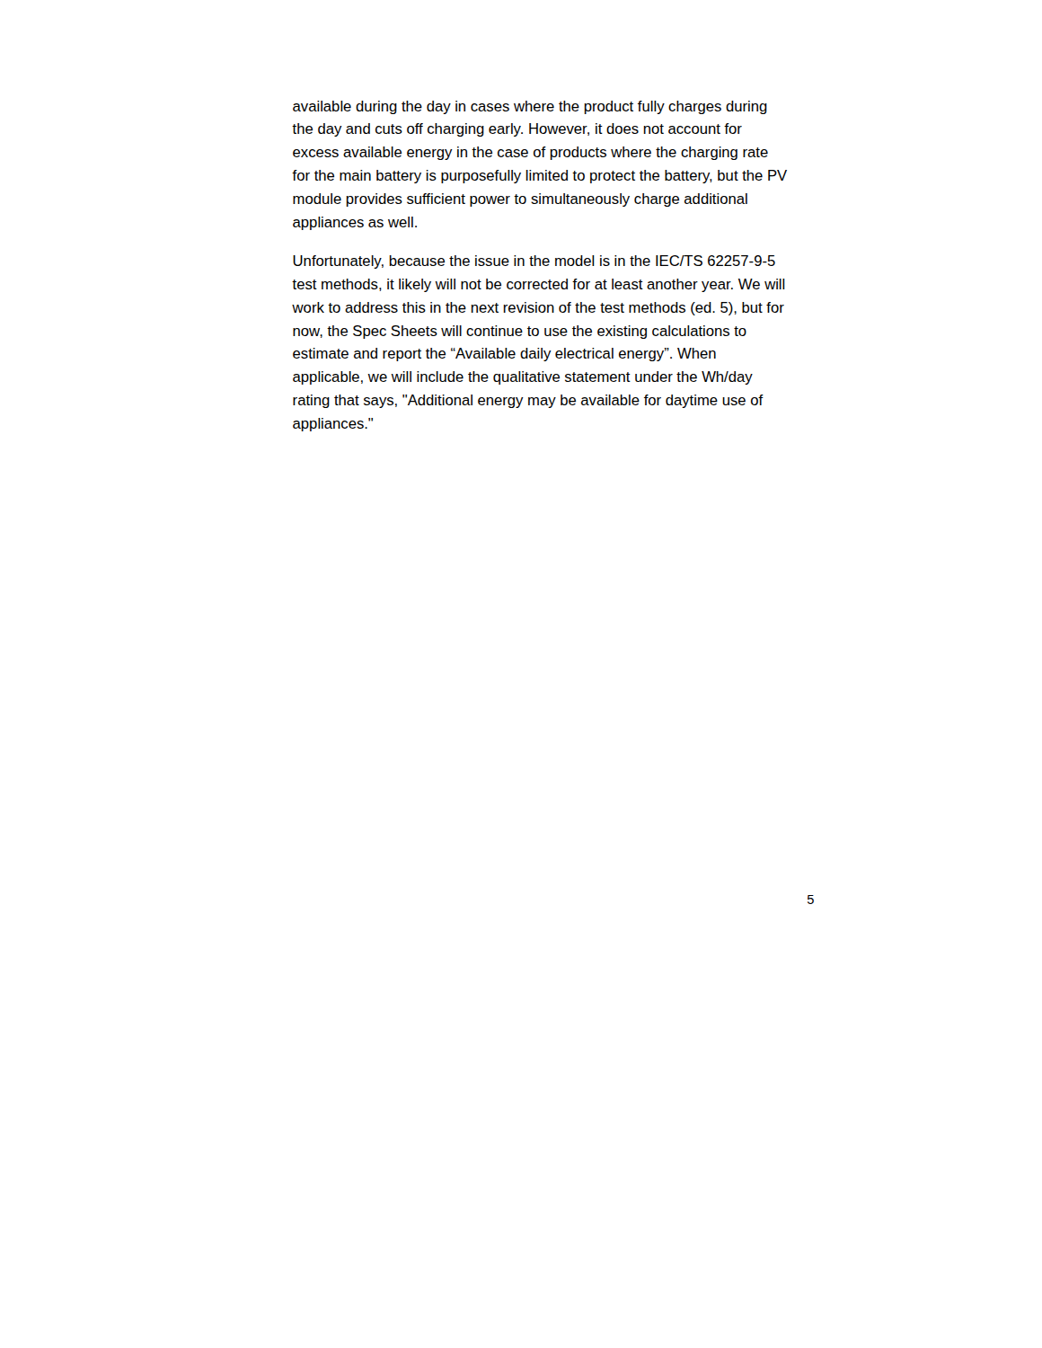available during the day in cases where the product fully charges during the day and cuts off charging early. However, it does not account for excess available energy in the case of products where the charging rate for the main battery is purposefully limited to protect the battery, but the PV module provides sufficient power to simultaneously charge additional appliances as well.
Unfortunately, because the issue in the model is in the IEC/TS 62257-9-5 test methods, it likely will not be corrected for at least another year. We will work to address this in the next revision of the test methods (ed. 5), but for now, the Spec Sheets will continue to use the existing calculations to estimate and report the “Available daily electrical energy”. When applicable, we will include the qualitative statement under the Wh/day rating that says, "Additional energy may be available for daytime use of appliances."
5